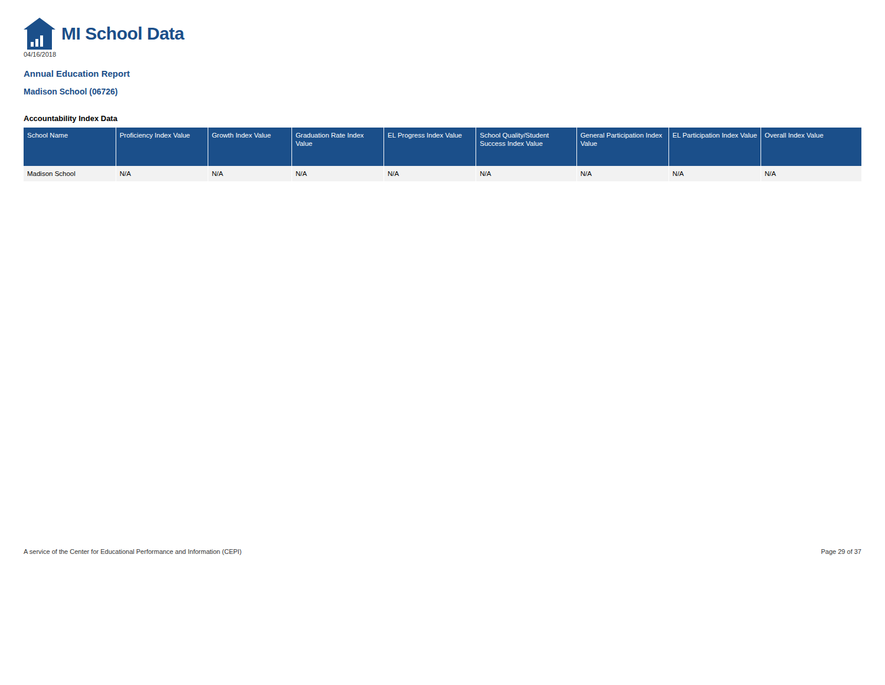MI School Data
04/16/2018
Annual Education Report
Madison School (06726)
Accountability Index Data
| School Name | Proficiency Index Value | Growth Index Value | Graduation Rate Index Value | EL Progress Index Value | School Quality/Student Success Index Value | General Participation Index Value | EL Participation Index Value | Overall Index Value |
| --- | --- | --- | --- | --- | --- | --- | --- | --- |
| Madison School | N/A | N/A | N/A | N/A | N/A | N/A | N/A | N/A |
A service of the Center for Educational Performance and Information (CEPI)
Page 29 of 37